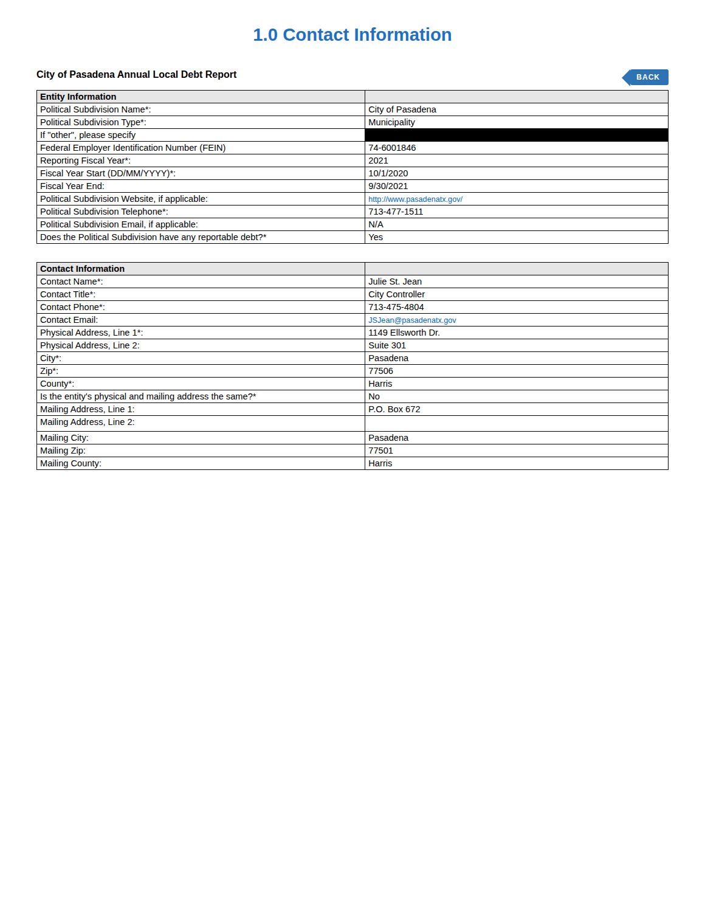1.0 Contact Information
City of Pasadena Annual Local Debt Report
BACK
| Entity Information | |
| Political Subdivision Name*: | City of Pasadena |
| Political Subdivision Type*: | Municipality |
| If "other", please specify | |
| Federal Employer Identification Number (FEIN) | 74-6001846 |
| Reporting Fiscal Year*: | 2021 |
| Fiscal Year Start (DD/MM/YYYY)*: | 10/1/2020 |
| Fiscal Year End: | 9/30/2021 |
| Political Subdivision Website, if applicable: | http://www.pasadenatx.gov/ |
| Political Subdivision Telephone*: | 713-477-1511 |
| Political Subdivision Email, if applicable: | N/A |
| Does the Political Subdivision have any reportable debt?* | Yes |
| Contact Information | |
| Contact Name*: | Julie St. Jean |
| Contact Title*: | City Controller |
| Contact Phone*: | 713-475-4804 |
| Contact Email: | JSJean@pasadenatx.gov |
| Physical Address, Line 1*: | 1149 Ellsworth Dr. |
| Physical Address, Line 2: | Suite 301 |
| City*: | Pasadena |
| Zip*: | 77506 |
| County*: | Harris |
| Is the entity's physical and mailing address the same?* | No |
| Mailing Address, Line 1: | P.O. Box 672 |
| Mailing Address, Line 2: | |
| Mailing City: | Pasadena |
| Mailing Zip: | 77501 |
| Mailing County: | Harris |